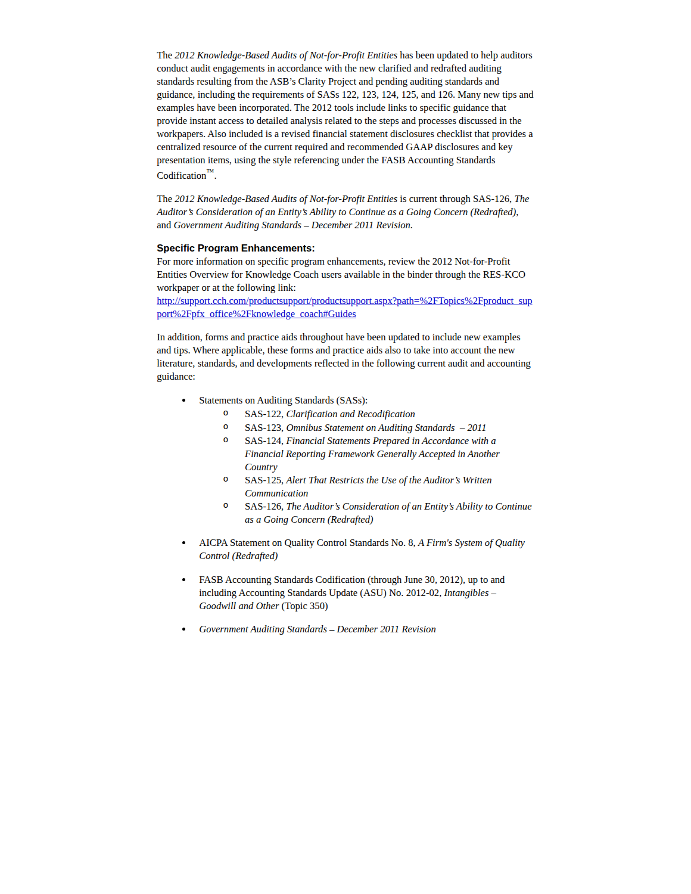The 2012 Knowledge-Based Audits of Not-for-Profit Entities has been updated to help auditors conduct audit engagements in accordance with the new clarified and redrafted auditing standards resulting from the ASB’s Clarity Project and pending auditing standards and guidance, including the requirements of SASs 122, 123, 124, 125, and 126. Many new tips and examples have been incorporated. The 2012 tools include links to specific guidance that provide instant access to detailed analysis related to the steps and processes discussed in the workpapers. Also included is a revised financial statement disclosures checklist that provides a centralized resource of the current required and recommended GAAP disclosures and key presentation items, using the style referencing under the FASB Accounting Standards Codification™.
The 2012 Knowledge-Based Audits of Not-for-Profit Entities is current through SAS-126, The Auditor’s Consideration of an Entity’s Ability to Continue as a Going Concern (Redrafted), and Government Auditing Standards – December 2011 Revision.
Specific Program Enhancements:
For more information on specific program enhancements, review the 2012 Not-for-Profit Entities Overview for Knowledge Coach users available in the binder through the RES-KCO workpaper or at the following link:
http://support.cch.com/productsupport/productsupport.aspx?path=%2FTopics%2Fproduct_support%2Fpfx_office%2Fknowledge_coach#Guides
In addition, forms and practice aids throughout have been updated to include new examples and tips. Where applicable, these forms and practice aids also to take into account the new literature, standards, and developments reflected in the following current audit and accounting guidance:
Statements on Auditing Standards (SASs):
SAS-122, Clarification and Recodification
SAS-123, Omnibus Statement on Auditing Standards – 2011
SAS-124, Financial Statements Prepared in Accordance with a Financial Reporting Framework Generally Accepted in Another Country
SAS-125, Alert That Restricts the Use of the Auditor’s Written Communication
SAS-126, The Auditor’s Consideration of an Entity’s Ability to Continue as a Going Concern (Redrafted)
AICPA Statement on Quality Control Standards No. 8, A Firm's System of Quality Control (Redrafted)
FASB Accounting Standards Codification (through June 30, 2012), up to and including Accounting Standards Update (ASU) No. 2012-02, Intangibles – Goodwill and Other (Topic 350)
Government Auditing Standards – December 2011 Revision